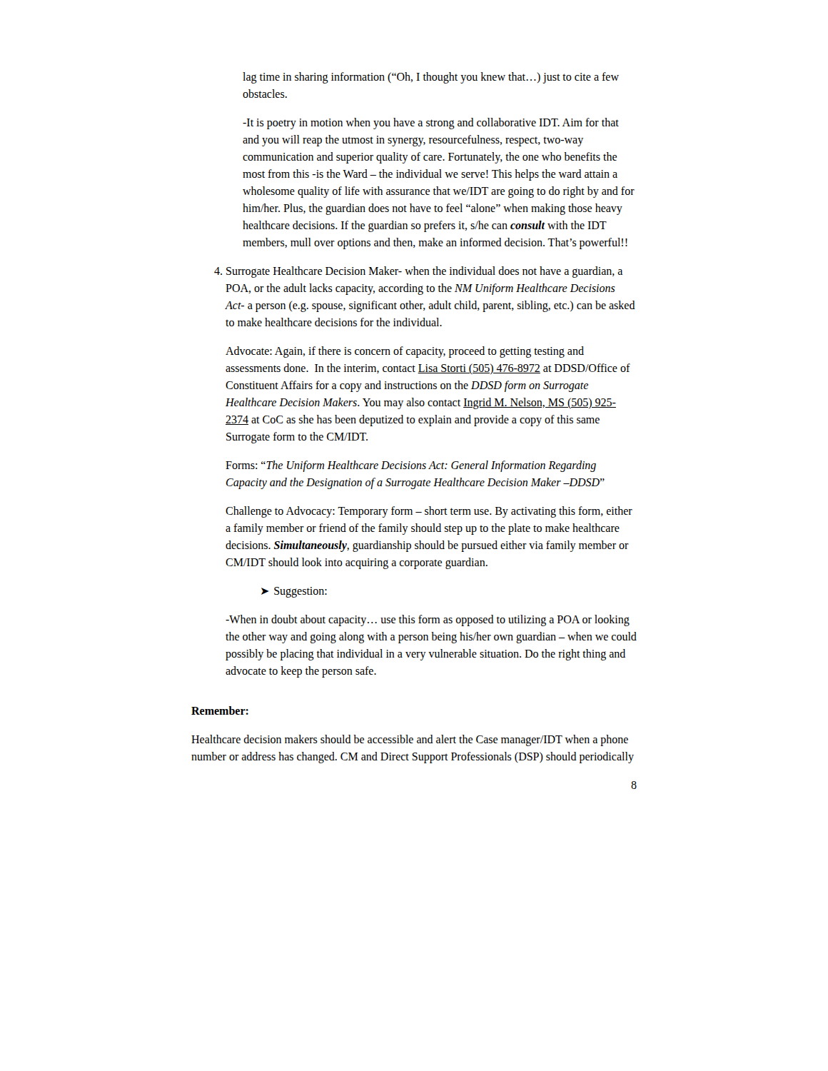lag time in sharing information (“Oh, I thought you knew that…) just to cite a few obstacles.
-It is poetry in motion when you have a strong and collaborative IDT. Aim for that and you will reap the utmost in synergy, resourcefulness, respect, two-way communication and superior quality of care. Fortunately, the one who benefits the most from this -is the Ward – the individual we serve! This helps the ward attain a wholesome quality of life with assurance that we/IDT are going to do right by and for him/her. Plus, the guardian does not have to feel “alone” when making those heavy healthcare decisions. If the guardian so prefers it, s/he can consult with the IDT members, mull over options and then, make an informed decision. That’s powerful!!
Surrogate Healthcare Decision Maker- when the individual does not have a guardian, a POA, or the adult lacks capacity, according to the NM Uniform Healthcare Decisions Act- a person (e.g. spouse, significant other, adult child, parent, sibling, etc.) can be asked to make healthcare decisions for the individual.
Advocate: Again, if there is concern of capacity, proceed to getting testing and assessments done. In the interim, contact Lisa Storti (505) 476-8972 at DDSD/Office of Constituent Affairs for a copy and instructions on the DDSD form on Surrogate Healthcare Decision Makers. You may also contact Ingrid M. Nelson, MS (505) 925-2374 at CoC as she has been deputized to explain and provide a copy of this same Surrogate form to the CM/IDT.
Forms: “The Uniform Healthcare Decisions Act: General Information Regarding Capacity and the Designation of a Surrogate Healthcare Decision Maker –DDSD”
Challenge to Advocacy: Temporary form – short term use. By activating this form, either a family member or friend of the family should step up to the plate to make healthcare decisions. Simultaneously, guardianship should be pursued either via family member or CM/IDT should look into acquiring a corporate guardian.
➤Suggestion:
-When in doubt about capacity… use this form as opposed to utilizing a POA or looking the other way and going along with a person being his/her own guardian – when we could possibly be placing that individual in a very vulnerable situation. Do the right thing and advocate to keep the person safe.
Remember:
Healthcare decision makers should be accessible and alert the Case manager/IDT when a phone number or address has changed. CM and Direct Support Professionals (DSP) should periodically
8